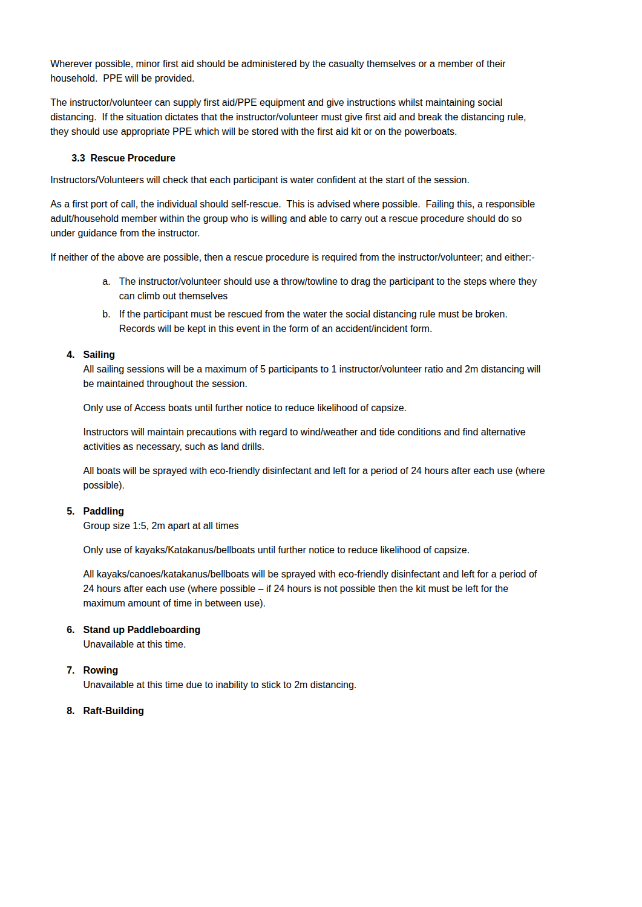Wherever possible, minor first aid should be administered by the casualty themselves or a member of their household. PPE will be provided.
The instructor/volunteer can supply first aid/PPE equipment and give instructions whilst maintaining social distancing. If the situation dictates that the instructor/volunteer must give first aid and break the distancing rule, they should use appropriate PPE which will be stored with the first aid kit or on the powerboats.
3.3 Rescue Procedure
Instructors/Volunteers will check that each participant is water confident at the start of the session.
As a first port of call, the individual should self-rescue. This is advised where possible. Failing this, a responsible adult/household member within the group who is willing and able to carry out a rescue procedure should do so under guidance from the instructor.
If neither of the above are possible, then a rescue procedure is required from the instructor/volunteer; and either:-
The instructor/volunteer should use a throw/towline to drag the participant to the steps where they can climb out themselves
If the participant must be rescued from the water the social distancing rule must be broken. Records will be kept in this event in the form of an accident/incident form.
Sailing
All sailing sessions will be a maximum of 5 participants to 1 instructor/volunteer ratio and 2m distancing will be maintained throughout the session.
Only use of Access boats until further notice to reduce likelihood of capsize.
Instructors will maintain precautions with regard to wind/weather and tide conditions and find alternative activities as necessary, such as land drills.
All boats will be sprayed with eco-friendly disinfectant and left for a period of 24 hours after each use (where possible).
Paddling
Group size 1:5, 2m apart at all times
Only use of kayaks/Katakanus/bellboats until further notice to reduce likelihood of capsize.
All kayaks/canoes/katakanus/bellboats will be sprayed with eco-friendly disinfectant and left for a period of 24 hours after each use (where possible – if 24 hours is not possible then the kit must be left for the maximum amount of time in between use).
Stand up Paddleboarding
Unavailable at this time.
Rowing
Unavailable at this time due to inability to stick to 2m distancing.
Raft-Building